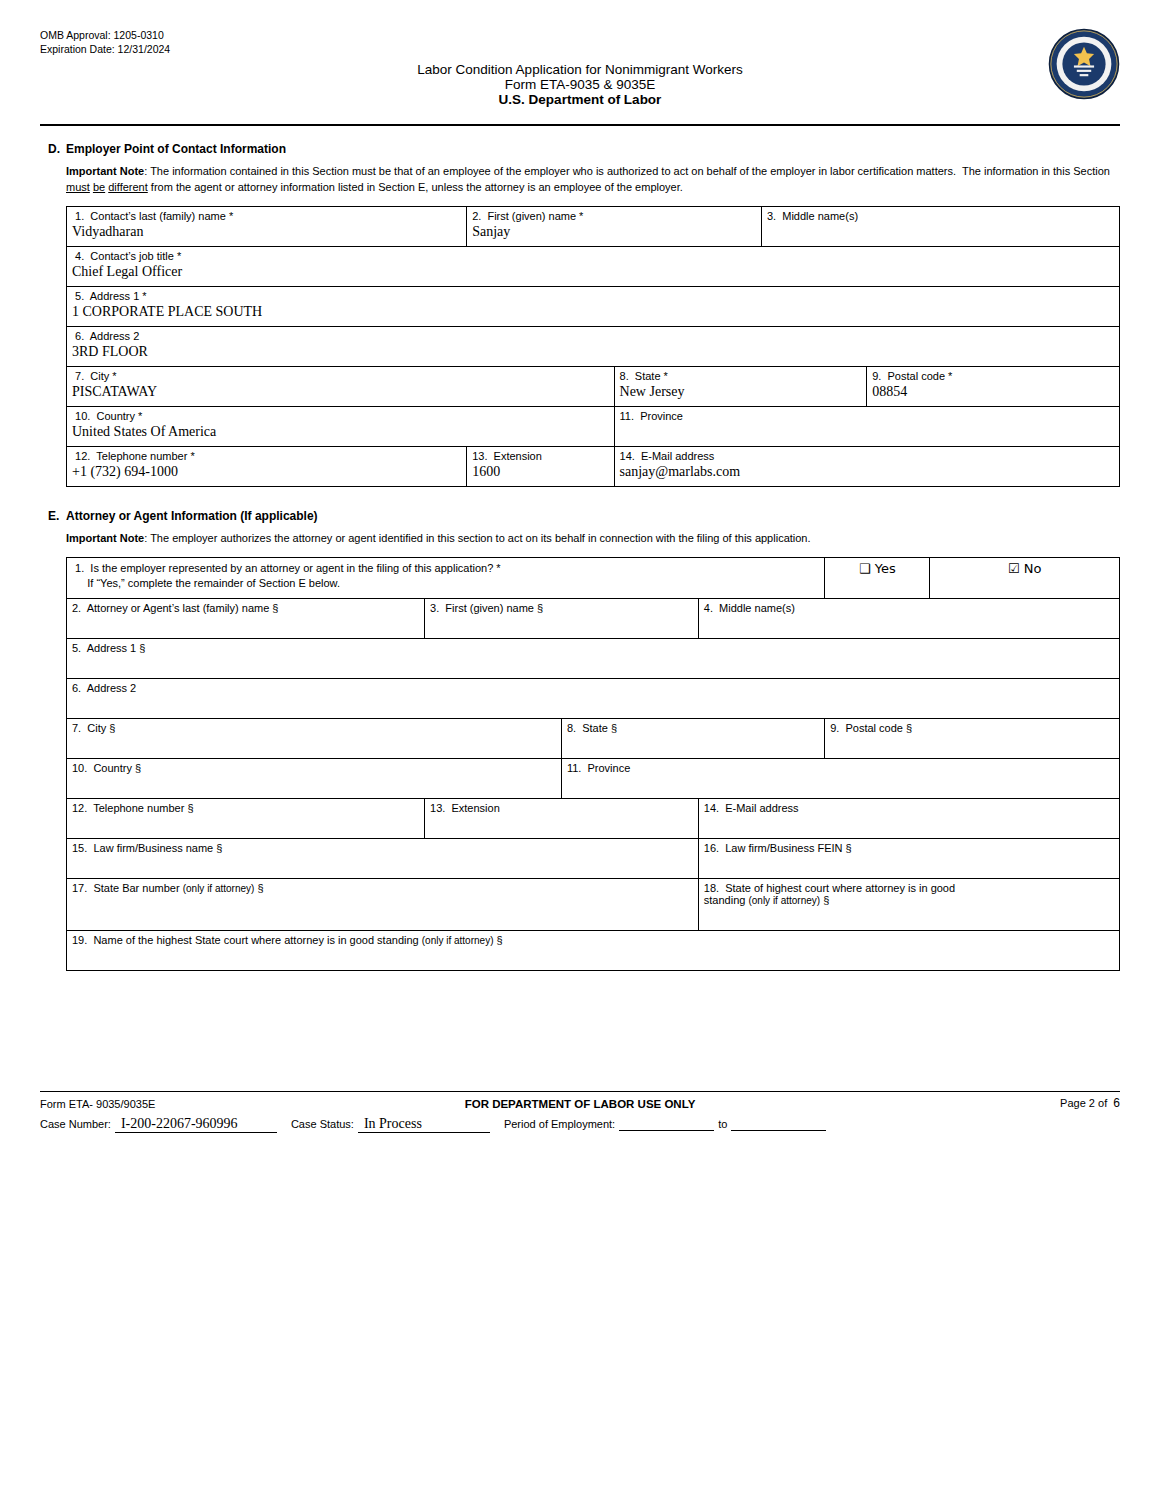OMB Approval: 1205-0310
Expiration Date: 12/31/2024
Labor Condition Application for Nonimmigrant Workers
Form ETA-9035 & 9035E
U.S. Department of Labor
D. Employer Point of Contact Information
Important Note: The information contained in this Section must be that of an employee of the employer who is authorized to act on behalf of the employer in labor certification matters. The information in this Section must be different from the agent or attorney information listed in Section E, unless the attorney is an employee of the employer.
| 1. Contact’s last (family) name * Vidyadharan | 2. First (given) name * Sanjay | 3. Middle name(s) |
| 4. Contact’s job title * Chief Legal Officer |
| 5. Address 1 * 1 CORPORATE PLACE SOUTH |
| 6. Address 2 3RD FLOOR |
| 7. City * PISCATAWAY | 8. State * New Jersey | 9. Postal code * 08854 |
| 10. Country * United States Of America | 11. Province |
| 12. Telephone number * +1 (732) 694-1000 | 13. Extension 1600 | 14. E-Mail address sanjay@marlabs.com |
E. Attorney or Agent Information (If applicable)
Important Note: The employer authorizes the attorney or agent identified in this section to act on its behalf in connection with the filing of this application.
| 1. Is the employer represented by an attorney or agent in the filing of this application? * If “Yes,” complete the remainder of Section E below. | ❑ Yes | ☑ No |
| 2. Attorney or Agent’s last (family) name § | 3. First (given) name § | 4. Middle name(s) |
| 5. Address 1 § |
| 6. Address 2 |
| 7. City § | 8. State § | 9. Postal code § |
| 10. Country § | 11. Province |
| 12. Telephone number § | 13. Extension | 14. E-Mail address |
| 15. Law firm/Business name § | 16. Law firm/Business FEIN § |
| 17. State Bar number (only if attorney) § | 18. State of highest court where attorney is in good standing (only if attorney) § |
| 19. Name of the highest State court where attorney is in good standing (only if attorney) § |
Form ETA- 9035/9035E
FOR DEPARTMENT OF LABOR USE ONLY
Page 2 of 6
Case Number: I-200-22067-960996 Case Status: In Process Period of Employment: to